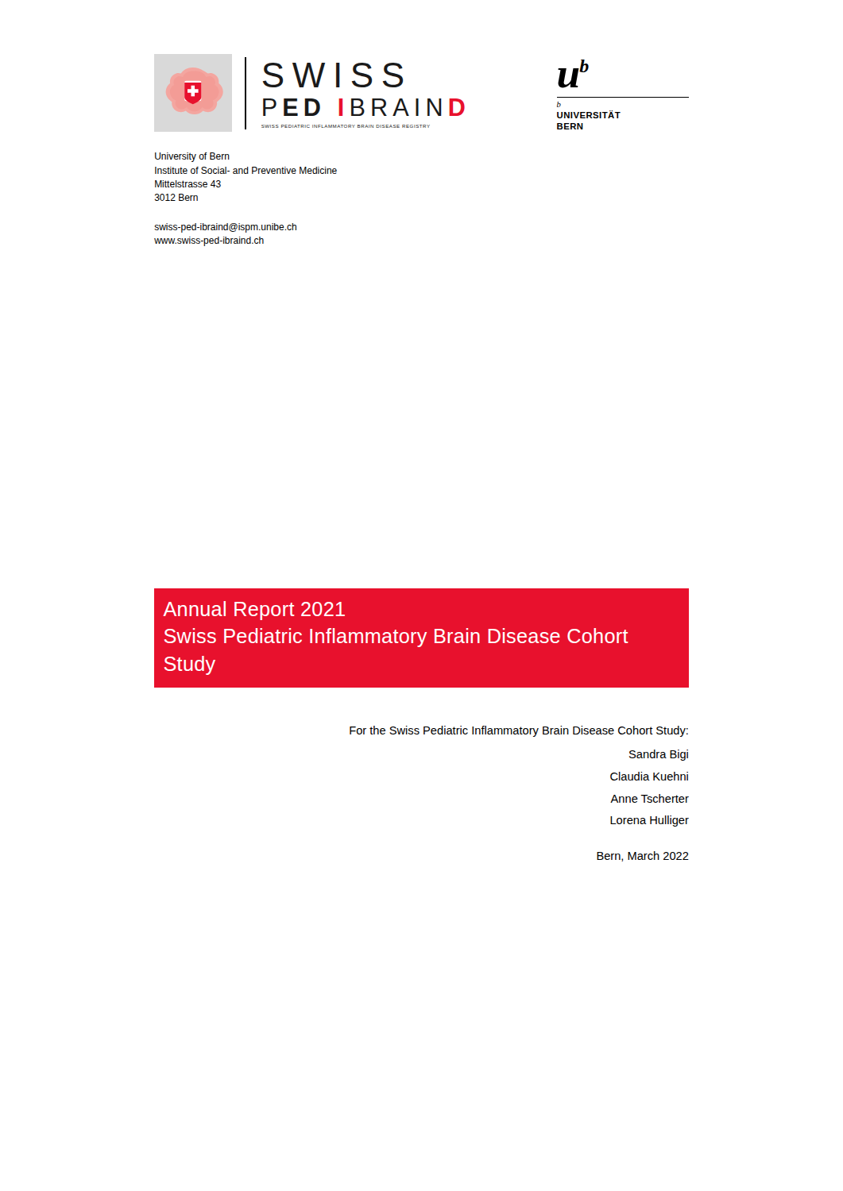SWISS
PED IBRAIND
SWISS PEDIATRIC INFLAMMATORY BRAIN DISEASE REGISTRY
ub
b
UNIVERSITÄT
BERN
University of Bern
Institute of Social- and Preventive Medicine
Mittelstrasse 43
3012 Bern
swiss-ped-ibraind@ispm.unibe.ch
www.swiss-ped-ibraind.ch
Annual Report 2021
Swiss Pediatric Inflammatory Brain Disease Cohort Study
For the Swiss Pediatric Inflammatory Brain Disease Cohort Study:
Sandra Bigi
Claudia Kuehni
Anne Tscherter
Lorena Hulliger
Bern, March 2022